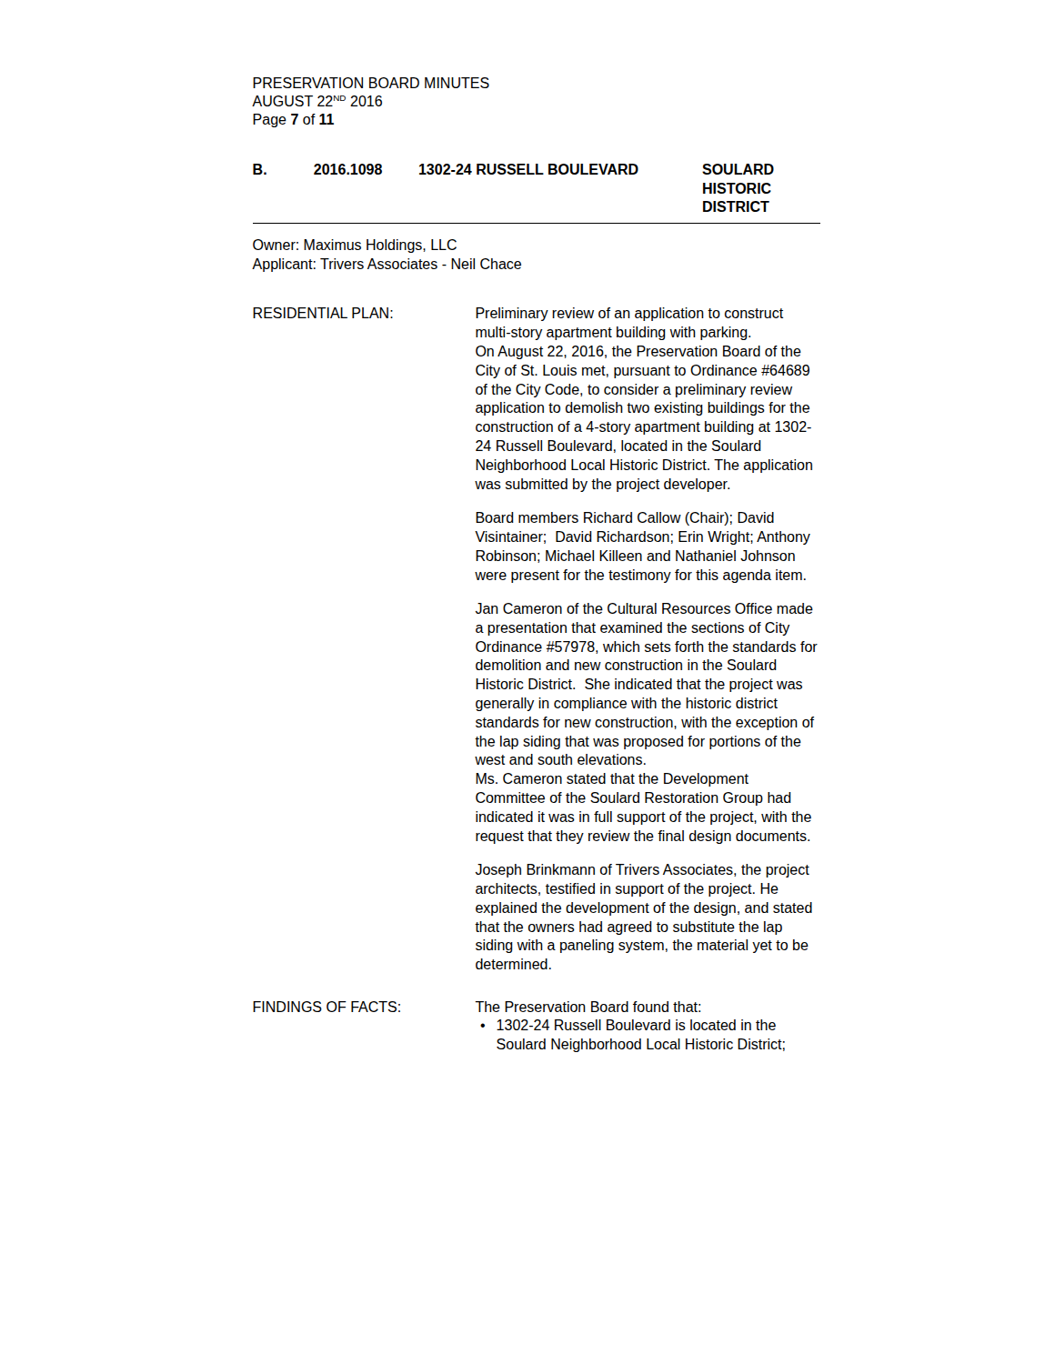PRESERVATION BOARD MINUTES
AUGUST 22ND 2016
Page 7 of 11
B. 2016.1098 1302-24 RUSSELL BOULEVARD SOULARD HISTORIC DISTRICT
Owner: Maximus Holdings, LLC
Applicant: Trivers Associates - Neil Chace
RESIDENTIAL PLAN:
Preliminary review of an application to construct multi-story apartment building with parking.
On August 22, 2016, the Preservation Board of the City of St. Louis met, pursuant to Ordinance #64689 of the City Code, to consider a preliminary review application to demolish two existing buildings for the construction of a 4-story apartment building at 1302-24 Russell Boulevard, located in the Soulard Neighborhood Local Historic District. The application was submitted by the project developer.
Board members Richard Callow (Chair); David Visintainer; David Richardson; Erin Wright; Anthony Robinson; Michael Killeen and Nathaniel Johnson were present for the testimony for this agenda item.
Jan Cameron of the Cultural Resources Office made a presentation that examined the sections of City Ordinance #57978, which sets forth the standards for demolition and new construction in the Soulard Historic District. She indicated that the project was generally in compliance with the historic district standards for new construction, with the exception of the lap siding that was proposed for portions of the west and south elevations.
Ms. Cameron stated that the Development Committee of the Soulard Restoration Group had indicated it was in full support of the project, with the request that they review the final design documents.
Joseph Brinkmann of Trivers Associates, the project architects, testified in support of the project. He explained the development of the design, and stated that the owners had agreed to substitute the lap siding with a paneling system, the material yet to be determined.
FINDINGS OF FACTS:
The Preservation Board found that:
1302-24 Russell Boulevard is located in the Soulard Neighborhood Local Historic District;